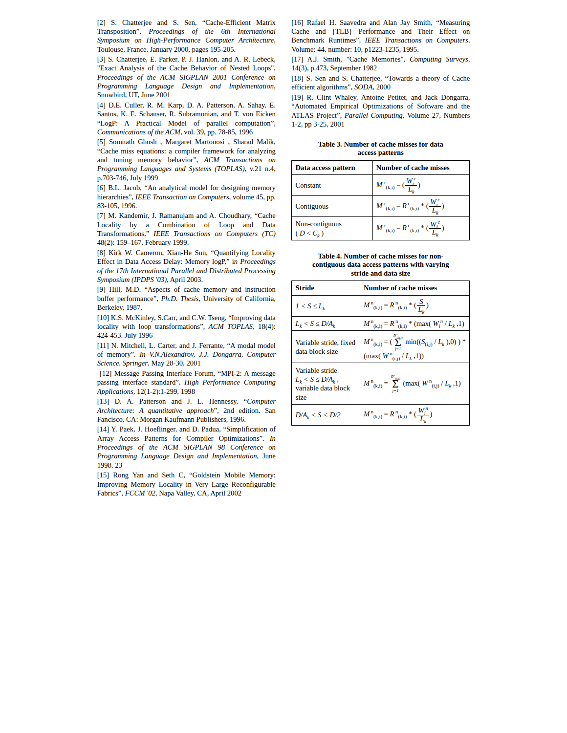[2] S. Chatterjee and S. Sen, “Cache-Efficient Matrix Transposition”, Proceedings of the 6th International Symposium on High-Performance Computer Architecture, Toulouse, France, January 2000, pages 195-205.
[3] S. Chatterjee, E. Parker, P. J. Hanlon, and A. R. Lebeck, "Exact Analysis of the Cache Behavior of Nested Loops", Proceedings of the ACM SIGPLAN 2001 Conference on Programming Language Design and Implementation, Snowbird, UT, June 2001
[4] D.E. Culler, R. M. Karp, D. A. Patterson, A. Sahay, E. Santos, K. E. Schauser, R. Subramonian, and T. von Eicken “LogP: A Practical Model of parallel computation”, Communications of the ACM, vol. 39, pp. 78-85, 1996
[5] Somnath Ghosh , Margaret Martonosi , Sharad Malik, “Cache miss equations: a compiler framework for analyzing and tuning memory behavior”, ACM Transactions on Programming Languages and Systems (TOPLAS), v.21 n.4, p.703-746, July 1999
[6] B.L. Jacob, “An analytical model for designing memory hierarchies”, IEEE Transaction on Computers, volume 45, pp. 83-105, 1996.
[7] M. Kandemir, J. Ramanujam and A. Choudhary, “Cache Locality by a Combination of Loop and Data Transformations,” IEEE Transactions on Computers (TC) 48(2): 159–167, February 1999.
[8] Kirk W. Cameron, Xian-He Sun, “Quantifying Locality Effect in Data Access Delay: Memory logP,” in Proceedings of the 17th International Parallel and Distributed Processing Symposium (IPDPS '03), April 2003.
[9] Hill, M.D. “Aspects of cache memory and instruction buffer performance”, Ph.D. Thesis, University of California, Berkeley, 1987.
[10] K.S. McKinley, S.Carr, and C.W. Tseng, “Improving data locality with loop transformations”, ACM TOPLAS, 18(4): 424-453. July 1996
[11] N. Mitchell, L. Carter, and J. Ferrante, “A modal model of memory”. In V.N.Alexandrov, J.J. Dongarra, Computer Science. Springer, May 28-30, 2001
[12] Message Passing Interface Forum, “MPI-2: A message passing interface standard”, High Performance Computing Applications, 12(1-2):1-299, 1998
[13] D. A. Patterson and J. L. Hennessy, “Computer Architecture: A quantitative approach”, 2nd edition. San Fancisco, CA: Morgan Kaufmann Publishers, 1996.
[14] Y. Paek, J. Hoeflinger, and D. Padua, “Simplification of Array Access Patterns for Compiler Optimizations”. In Proceedings of the ACM SIGPLAN 98 Conference on Programming Language Design and Implementation, June 1998. 23
[15] Rong Yan and Seth C, “Goldstein Mobile Memory: Improving Memory Locality in Very Large Reconfigurable Fabrics”, FCCM '02, Napa Valley, CA, April 2002
[16] Rafael H. Saavedra and Alan Jay Smith, “Measuring Cache and {TLB} Performance and Their Effect on Benchmark Runtimes”, IEEE Transactions on Computers, Volume: 44, number: 10, p1223-1235, 1995.
[17] A.J. Smith, "Cache Memories", Computing Surveys, 14(3), p.473, September 1982
[18] S. Sen and S. Chatterjee, “Towards a theory of Cache efficient algorithms”, SODA, 2000
[19] R. Clint Whaley, Antoine Petitet, and Jack Dongarra, “Automated Empirical Optimizations of Software and the ATLAS Project”, Parallel Computing, Volume 27, Numbers 1-2, pp 3-25, 2001
Table 3. Number of cache misses for data
access patterns
| Data access pattern | Number of cache misses |
| --- | --- |
| Constant | M c (k,i) = ( W i c L k ) |
| Contiguous | M c (k,i) = R c (k,i) * ( W i c L k ) |
| Non-contiguous ( D < C k ) | M c (k,i) = R c (k,i) * ( W i c L k ) |
Table 4. Number of cache misses for non-
contiguous data access patterns with varying
stride and data size
| Stride | Number of cache misses |
| --- | --- |
| 1 < S ≤ L k | M n (k,i) = R n (k,i) * ( S L k ) |
| L k < S ≤ D / A k | M n (k,i) = R n (k,i) * (max( W i n / L k ,1) |
| Variable stride, fixed data block size | M n (k,i) = ( R n (k,i) Σ j=1 min(( S (i,j) / L k ),0) ) * (max( W n (i,j) / L k ,1)) |
| Variable stride L k < S ≤ D / A k , variable data block size | M n (k,i) = R n (k,i) Σ j=1 (max( W n (i,j) / L k ,1) |
| D / A k < S < D /2 | M n (k,i) = R n (k,i) * ( W i n L k ) |